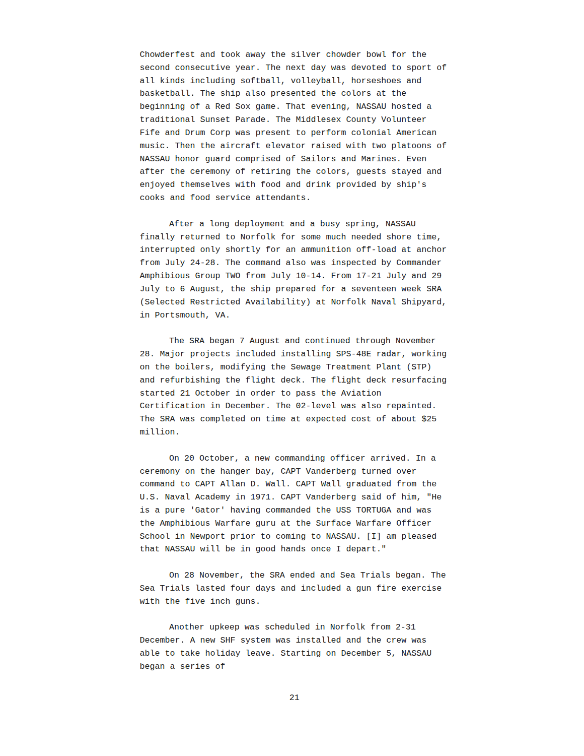Chowderfest and took away the silver chowder bowl for the second consecutive year. The next day was devoted to sport of all kinds including softball, volleyball, horseshoes and basketball. The ship also presented the colors at the beginning of a Red Sox game. That evening, NASSAU hosted a traditional Sunset Parade. The Middlesex County Volunteer Fife and Drum Corp was present to perform colonial American music. Then the aircraft elevator raised with two platoons of NASSAU honor guard comprised of Sailors and Marines. Even after the ceremony of retiring the colors, guests stayed and enjoyed themselves with food and drink provided by ship's cooks and food service attendants.
After a long deployment and a busy spring, NASSAU finally returned to Norfolk for some much needed shore time, interrupted only shortly for an ammunition off-load at anchor from July 24-28. The command also was inspected by Commander Amphibious Group TWO from July 10-14. From 17-21 July and 29 July to 6 August, the ship prepared for a seventeen week SRA (Selected Restricted Availability) at Norfolk Naval Shipyard, in Portsmouth, VA.
The SRA began 7 August and continued through November 28. Major projects included installing SPS-48E radar, working on the boilers, modifying the Sewage Treatment Plant (STP) and refurbishing the flight deck. The flight deck resurfacing started 21 October in order to pass the Aviation Certification in December. The 02-level was also repainted. The SRA was completed on time at expected cost of about $25 million.
On 20 October, a new commanding officer arrived. In a ceremony on the hanger bay, CAPT Vanderberg turned over command to CAPT Allan D. Wall. CAPT Wall graduated from the U.S. Naval Academy in 1971. CAPT Vanderberg said of him, "He is a pure 'Gator' having commanded the USS TORTUGA and was the Amphibious Warfare guru at the Surface Warfare Officer School in Newport prior to coming to NASSAU. [I] am pleased that NASSAU will be in good hands once I depart."
On 28 November, the SRA ended and Sea Trials began. The Sea Trials lasted four days and included a gun fire exercise with the five inch guns.
Another upkeep was scheduled in Norfolk from 2-31 December. A new SHF system was installed and the crew was able to take holiday leave. Starting on December 5, NASSAU began a series of
21